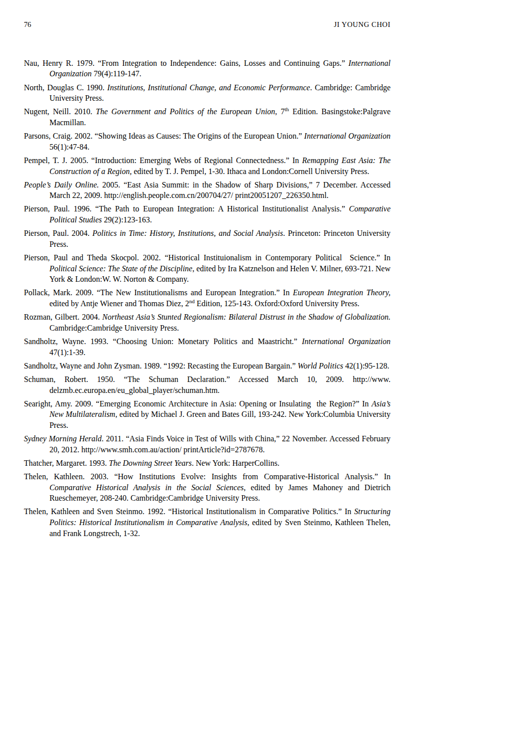76 JI YOUNG CHOI
Nau, Henry R. 1979. “From Integration to Independence: Gains, Losses and Continuing Gaps.” International Organization 79(4):119-147.
North, Douglas C. 1990. Institutions, Institutional Change, and Economic Performance. Cambridge: Cambridge University Press.
Nugent, Neill. 2010. The Government and Politics of the European Union, 7th Edition. Basingstoke:Palgrave Macmillan.
Parsons, Craig. 2002. “Showing Ideas as Causes: The Origins of the European Union.” International Organization 56(1):47-84.
Pempel, T. J. 2005. “Introduction: Emerging Webs of Regional Connectedness.” In Remapping East Asia: The Construction of a Region, edited by T. J. Pempel, 1-30. Ithaca and London:Cornell University Press.
People’s Daily Online. 2005. “East Asia Summit: in the Shadow of Sharp Divisions,” 7 December. Accessed March 22, 2009. http://english.people.com.cn/200704/27/ print20051207_226350.html.
Pierson, Paul. 1996. “The Path to European Integration: A Historical Institutionalist Analysis.” Comparative Political Studies 29(2):123-163.
Pierson, Paul. 2004. Politics in Time: History, Institutions, and Social Analysis. Princeton: Princeton University Press.
Pierson, Paul and Theda Skocpol. 2002. “Historical Instituionalism in Contemporary Political Science.” In Political Science: The State of the Discipline, edited by Ira Katznelson and Helen V. Milner, 693-721. New York & London:W. W. Norton & Company.
Pollack, Mark. 2009. “The New Institutionalisms and European Integration.” In European Integration Theory, edited by Antje Wiener and Thomas Diez, 2nd Edition, 125-143. Oxford:Oxford University Press.
Rozman, Gilbert. 2004. Northeast Asia’s Stunted Regionalism: Bilateral Distrust in the Shadow of Globalization. Cambridge:Cambridge University Press.
Sandholtz, Wayne. 1993. “Choosing Union: Monetary Politics and Maastricht.” International Organization 47(1):1-39.
Sandholtz, Wayne and John Zysman. 1989. “1992: Recasting the European Bargain.” World Politics 42(1):95-128.
Schuman, Robert. 1950. “The Schuman Declaration.” Accessed March 10, 2009. http://www. delzmb.ec.europa.en/eu_global_player/schuman.htm.
Searight, Amy. 2009. “Emerging Economic Architecture in Asia: Opening or Insulating the Region?” In Asia’s New Multilateralism, edited by Michael J. Green and Bates Gill, 193-242. New York:Columbia University Press.
Sydney Morning Herald. 2011. “Asia Finds Voice in Test of Wills with China,” 22 November. Accessed February 20, 2012. http://www.smh.com.au/action/ printArticle?id=2787678.
Thatcher, Margaret. 1993. The Downing Street Years. New York: HarperCollins.
Thelen, Kathleen. 2003. “How Institutions Evolve: Insights from Comparative-Historical Analysis.” In Comparative Historical Analysis in the Social Sciences, edited by James Mahoney and Dietrich Rueschemeyer, 208-240. Cambridge:Cambridge University Press.
Thelen, Kathleen and Sven Steinmo. 1992. “Historical Institutionalism in Comparative Politics.” In Structuring Politics: Historical Institutionalism in Comparative Analysis, edited by Sven Steinmo, Kathleen Thelen, and Frank Longstrech, 1-32.